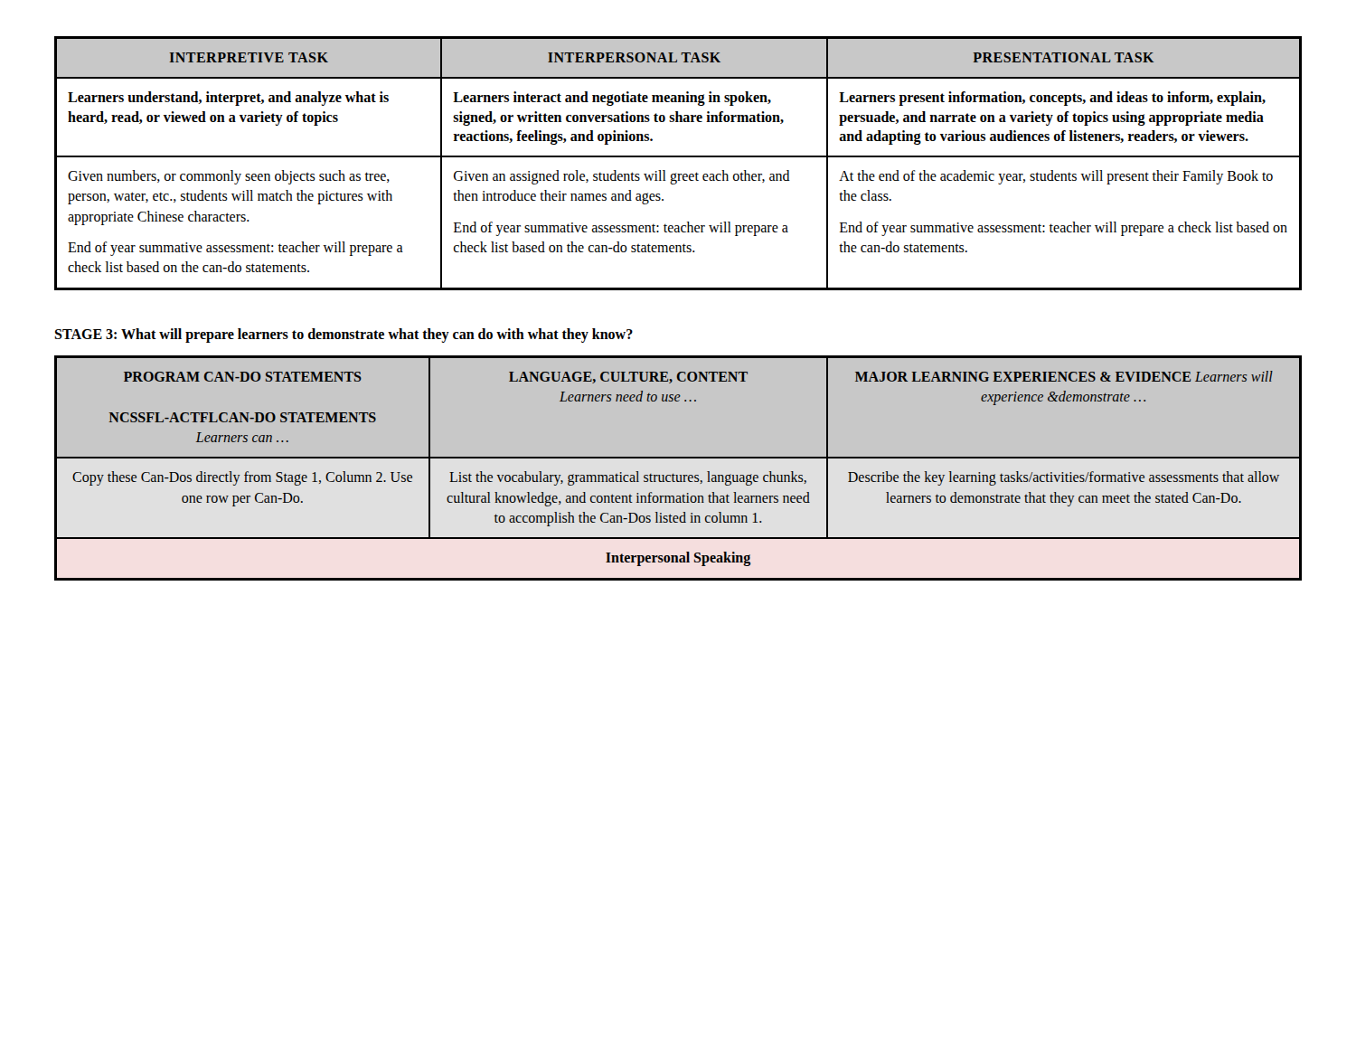| INTERPRETIVE TASK | INTERPERSONAL TASK | PRESENTATIONAL TASK |
| --- | --- | --- |
| Learners understand, interpret, and analyze what is heard, read, or viewed on a variety of topics | Learners interact and negotiate meaning in spoken, signed, or written conversations to share information, reactions, feelings, and opinions. | Learners present information, concepts, and ideas to inform, explain, persuade, and narrate on a variety of topics using appropriate media and adapting to various audiences of listeners, readers, or viewers. |
| Given numbers, or commonly seen objects such as tree, person, water, etc., students will match the pictures with appropriate Chinese characters. End of year summative assessment: teacher will prepare a check list based on the can-do statements. | Given an assigned role, students will greet each other, and then introduce their names and ages. End of year summative assessment: teacher will prepare a check list based on the can-do statements. | At the end of the academic year, students will present their Family Book to the class. End of year summative assessment: teacher will prepare a check list based on the can-do statements. |
STAGE 3: What will prepare learners to demonstrate what they can do with what they know?
| PROGRAM CAN-DO STATEMENTS NCSSFL-ACTFLCAN-DO STATEMENTS Learners can … | LANGUAGE, CULTURE, CONTENT Learners need to use … | MAJOR LEARNING EXPERIENCES & EVIDENCE Learners will experience &demonstrate … |
| --- | --- | --- |
| Copy these Can-Dos directly from Stage 1, Column 2. Use one row per Can-Do. | List the vocabulary, grammatical structures, language chunks, cultural knowledge, and content information that learners need to accomplish the Can-Dos listed in column 1. | Describe the key learning tasks/activities/formative assessments that allow learners to demonstrate that they can meet the stated Can-Do. |
| Interpersonal Speaking |